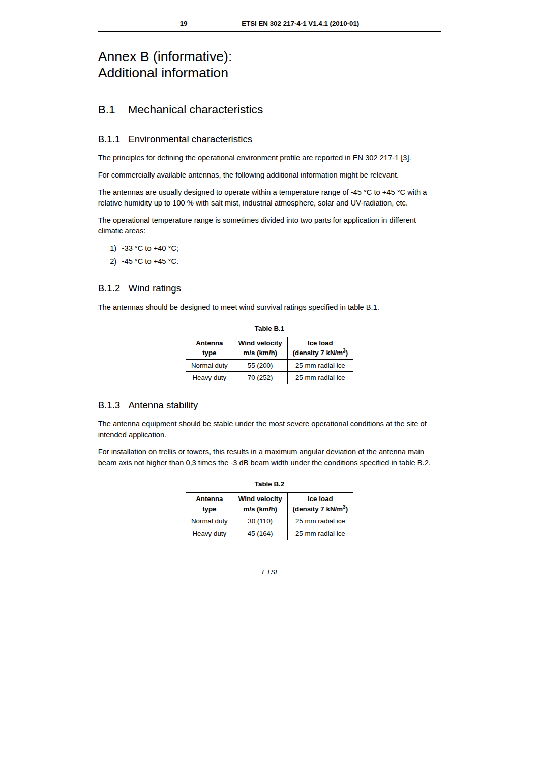19 ETSI EN 302 217-4-1 V1.4.1 (2010-01)
Annex B (informative):Additional information
B.1 Mechanical characteristics
B.1.1 Environmental characteristics
The principles for defining the operational environment profile are reported in EN 302 217-1 [3].
For commercially available antennas, the following additional information might be relevant.
The antennas are usually designed to operate within a temperature range of -45 °C to +45 °C with a relative humidity up to 100 % with salt mist, industrial atmosphere, solar and UV-radiation, etc.
The operational temperature range is sometimes divided into two parts for application in different climatic areas:
1)-33 °C to +40 °C;
2)-45 °C to +45 °C.
B.1.2 Wind ratings
The antennas should be designed to meet wind survival ratings specified in table B.1.
Table B.1
| Antenna type | Wind velocity m/s (km/h) | Ice load (density 7 kN/m 3 ) |
| --- | --- | --- |
| Normal duty | 55 (200) | 25 mm radial ice |
| Heavy duty | 70 (252) | 25 mm radial ice |
B.1.3 Antenna stability
The antenna equipment should be stable under the most severe operational conditions at the site of intended application.
For installation on trellis or towers, this results in a maximum angular deviation of the antenna main beam axis not higher than 0,3 times the -3 dB beam width under the conditions specified in table B.2.
Table B.2
| Antenna type | Wind velocity m/s (km/h) | Ice load (density 7 kN/m 3 ) |
| --- | --- | --- |
| Normal duty | 30 (110) | 25 mm radial ice |
| Heavy duty | 45 (164) | 25 mm radial ice |
ETSI